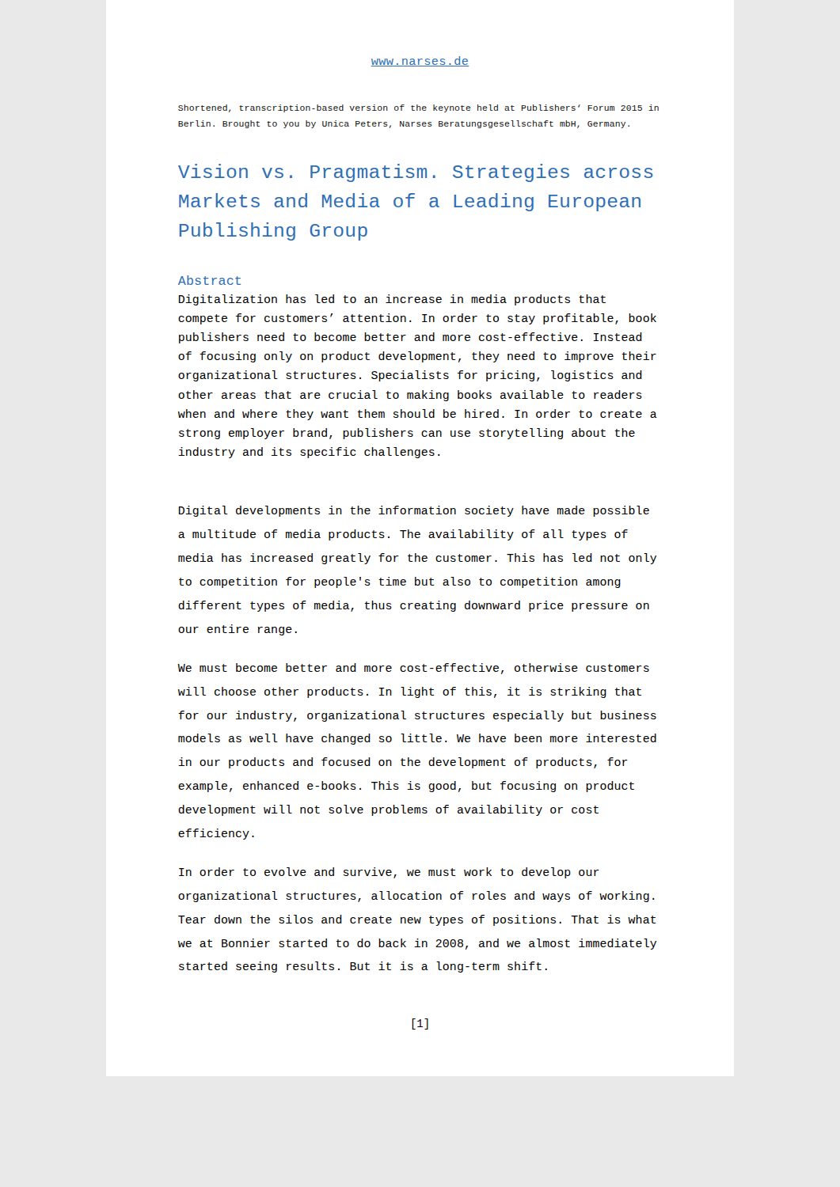www.narses.de
Shortened, transcription-based version of the keynote held at Publishers‘ Forum 2015 in Berlin. Brought to you by Unica Peters, Narses Beratungsgesellschaft mbH, Germany.
Vision vs. Pragmatism. Strategies across Markets and Media of a Leading European Publishing Group
Abstract
Digitalization has led to an increase in media products that compete for customers’ attention. In order to stay profitable, book publishers need to become better and more cost-effective. Instead of focusing only on product development, they need to improve their organizational structures. Specialists for pricing, logistics and other areas that are crucial to making books available to readers when and where they want them should be hired. In order to create a strong employer brand, publishers can use storytelling about the industry and its specific challenges.
Digital developments in the information society have made possible a multitude of media products. The availability of all types of media has increased greatly for the customer. This has led not only to competition for people's time but also to competition among different types of media, thus creating downward price pressure on our entire range.
We must become better and more cost-effective, otherwise customers will choose other products. In light of this, it is striking that for our industry, organizational structures especially but business models as well have changed so little. We have been more interested in our products and focused on the development of products, for example, enhanced e-books. This is good, but focusing on product development will not solve problems of availability or cost efficiency.
In order to evolve and survive, we must work to develop our organizational structures, allocation of roles and ways of working. Tear down the silos and create new types of positions. That is what we at Bonnier started to do back in 2008, and we almost immediately started seeing results. But it is a long-term shift.
[1]